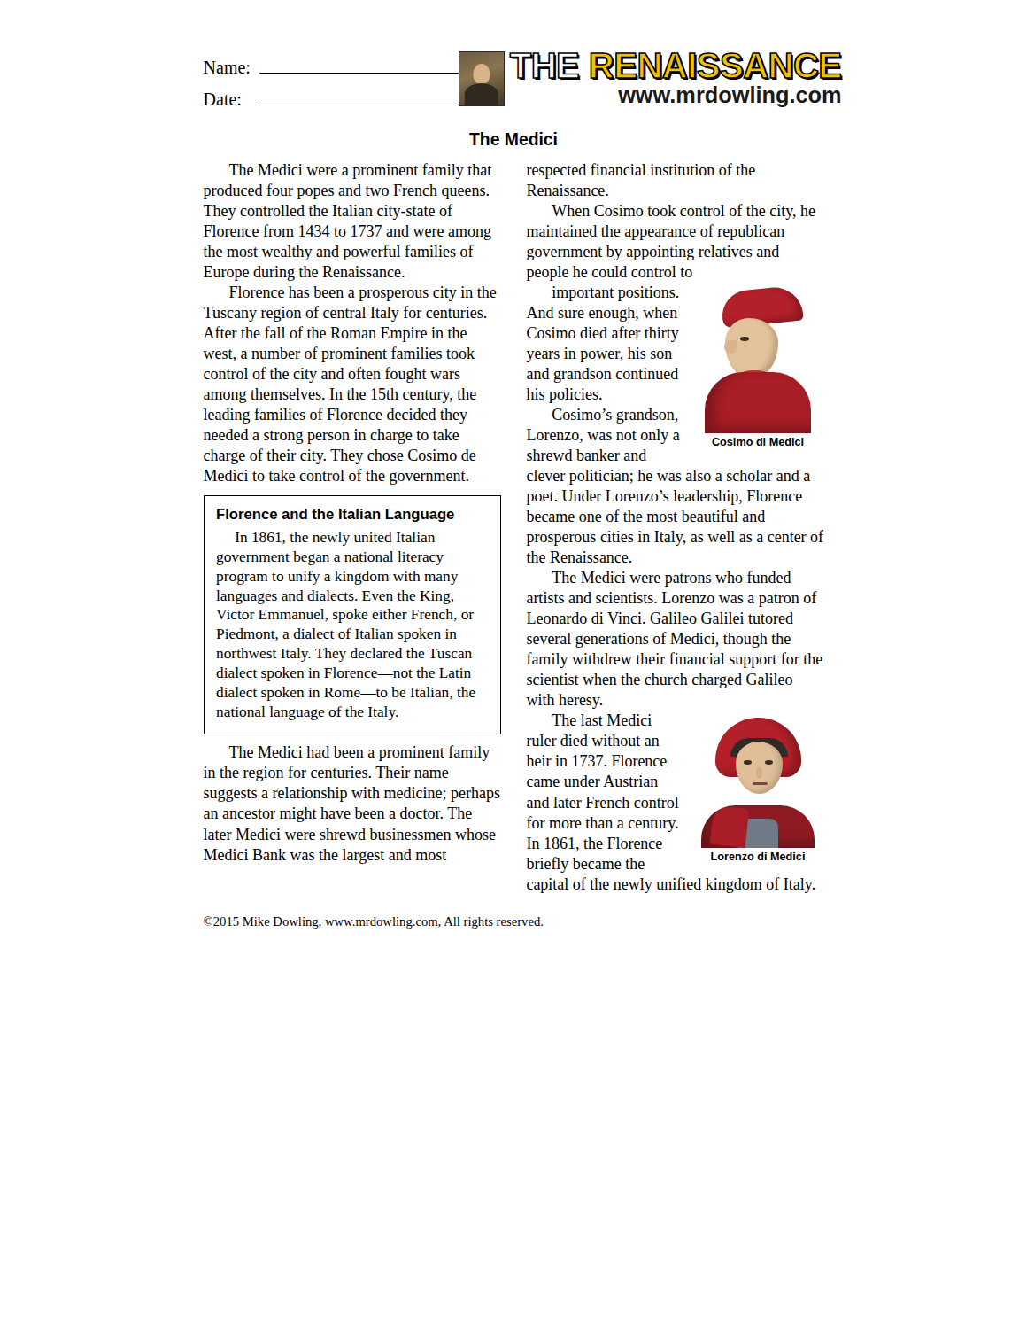| Name: | |
| Date: | |
THE RENAISSANCE
www.mrdowling.com
The Medici
The Medici were a prominent family that produced four popes and two French queens. They controlled the Italian city-state of Florence from 1434 to 1737 and were among the most wealthy and powerful families of Europe during the Renaissance.
Florence has been a prosperous city in the Tuscany region of central Italy for centuries. After the fall of the Roman Empire in the west, a number of prominent families took control of the city and often fought wars among themselves. In the 15th century, the leading families of Florence decided they needed a strong person in charge to take charge of their city. They chose Cosimo de Medici to take control of the government.
Florence and the Italian Language
In 1861, the newly united Italian government began a national literacy program to unify a kingdom with many languages and dialects. Even the King, Victor Emmanuel, spoke either French, or Piedmont, a dialect of Italian spoken in northwest Italy. They declared the Tuscan dialect spoken in Florence—not the Latin dialect spoken in Rome—to be Italian, the national language of the Italy.
The Medici had been a prominent family in the region for centuries. Their name suggests a relationship with medicine; perhaps an ancestor might have been a doctor. The later Medici were shrewd businessmen whose Medici Bank was the largest and most respected financial institution of the Renaissance.
When Cosimo took control of the city, he maintained the appearance of republican government by appointing relatives and people he could control to
Cosimo di Medici
important positions. And sure enough, when Cosimo died after thirty years in power, his son and grandson continued his policies.
Cosimo’s grandson, Lorenzo, was not only a shrewd banker and clever politician; he was also a scholar and a poet. Under Lorenzo’s leadership, Florence became one of the most beautiful and prosperous cities in Italy, as well as a center of the Renaissance.
The Medici were patrons who funded artists and scientists. Lorenzo was a patron of Leonardo di Vinci. Galileo Galilei tutored several generations of Medici, though the family withdrew their financial support for the scientist when the church charged Galileo with heresy.
Lorenzo di Medici
The last Medici ruler died without an heir in 1737. Florence came under Austrian and later French control for more than a century. In 1861, the Florence briefly became the capital of the newly unified kingdom of Italy.
©2015 Mike Dowling, www.mrdowling.com, All rights reserved.